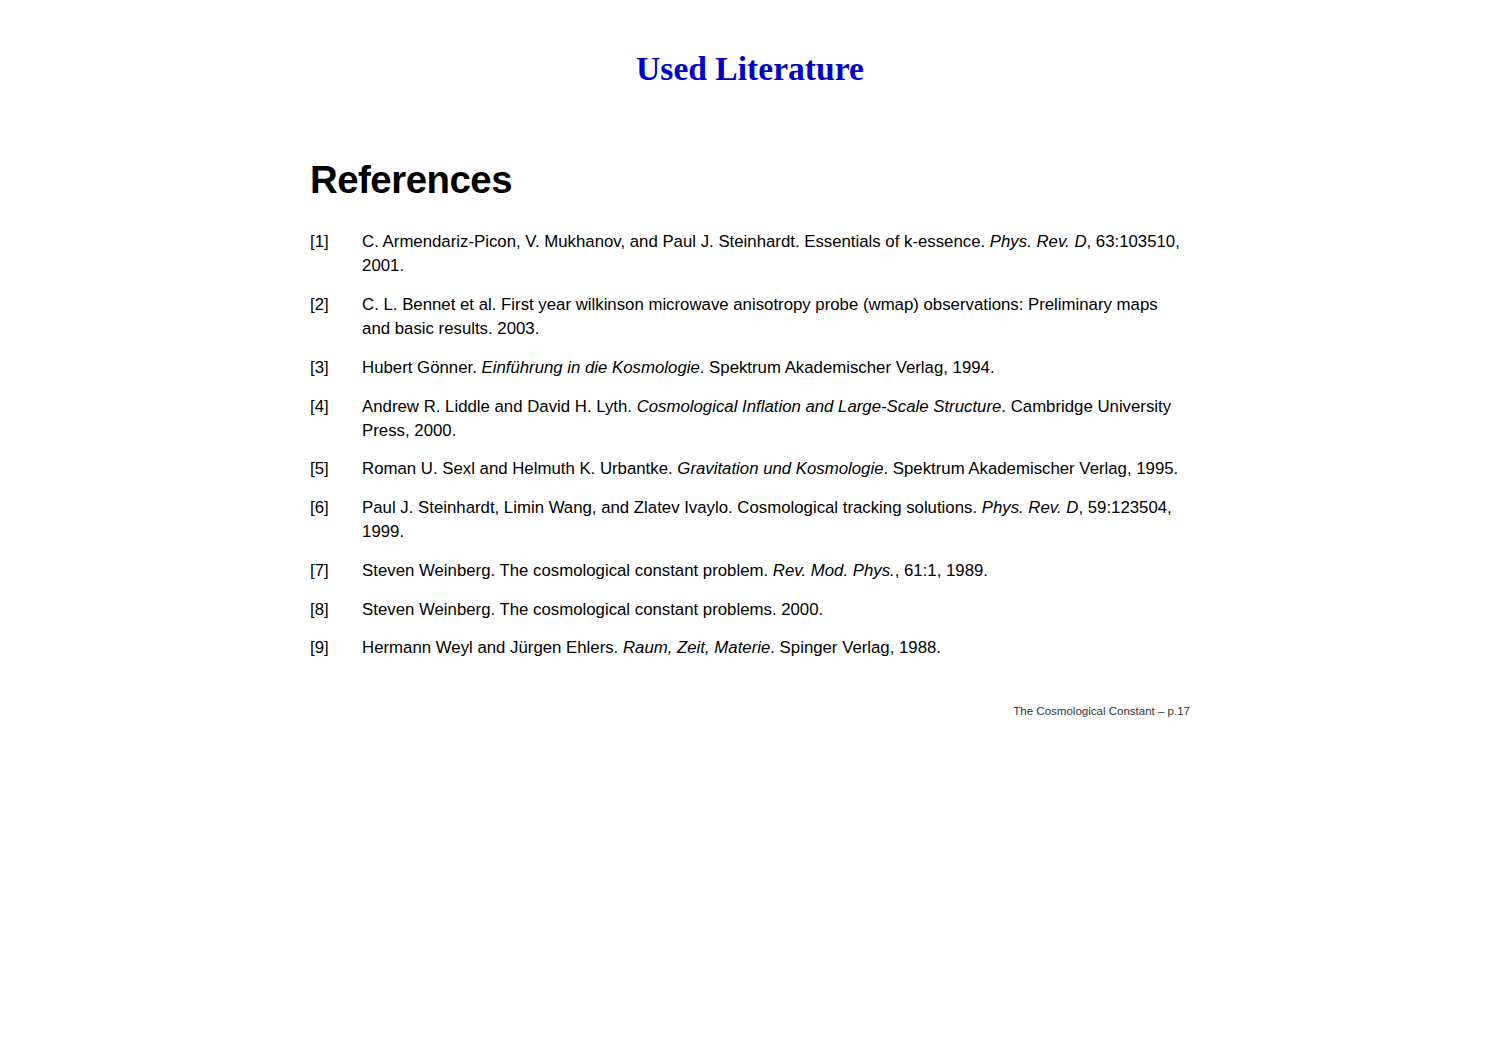Used Literature
References
[1] C. Armendariz-Picon, V. Mukhanov, and Paul J. Steinhardt. Essentials of k-essence. Phys. Rev. D, 63:103510, 2001.
[2] C. L. Bennet et al. First year wilkinson microwave anisotropy probe (wmap) observations: Preliminary maps and basic results. 2003.
[3] Hubert Gönner. Einführung in die Kosmologie. Spektrum Akademischer Verlag, 1994.
[4] Andrew R. Liddle and David H. Lyth. Cosmological Inflation and Large-Scale Structure. Cambridge University Press, 2000.
[5] Roman U. Sexl and Helmuth K. Urbantke. Gravitation und Kosmologie. Spektrum Akademischer Verlag, 1995.
[6] Paul J. Steinhardt, Limin Wang, and Zlatev Ivaylo. Cosmological tracking solutions. Phys. Rev. D, 59:123504, 1999.
[7] Steven Weinberg. The cosmological constant problem. Rev. Mod. Phys., 61:1, 1989.
[8] Steven Weinberg. The cosmological constant problems. 2000.
[9] Hermann Weyl and Jürgen Ehlers. Raum, Zeit, Materie. Spinger Verlag, 1988.
The Cosmological Constant – p.17